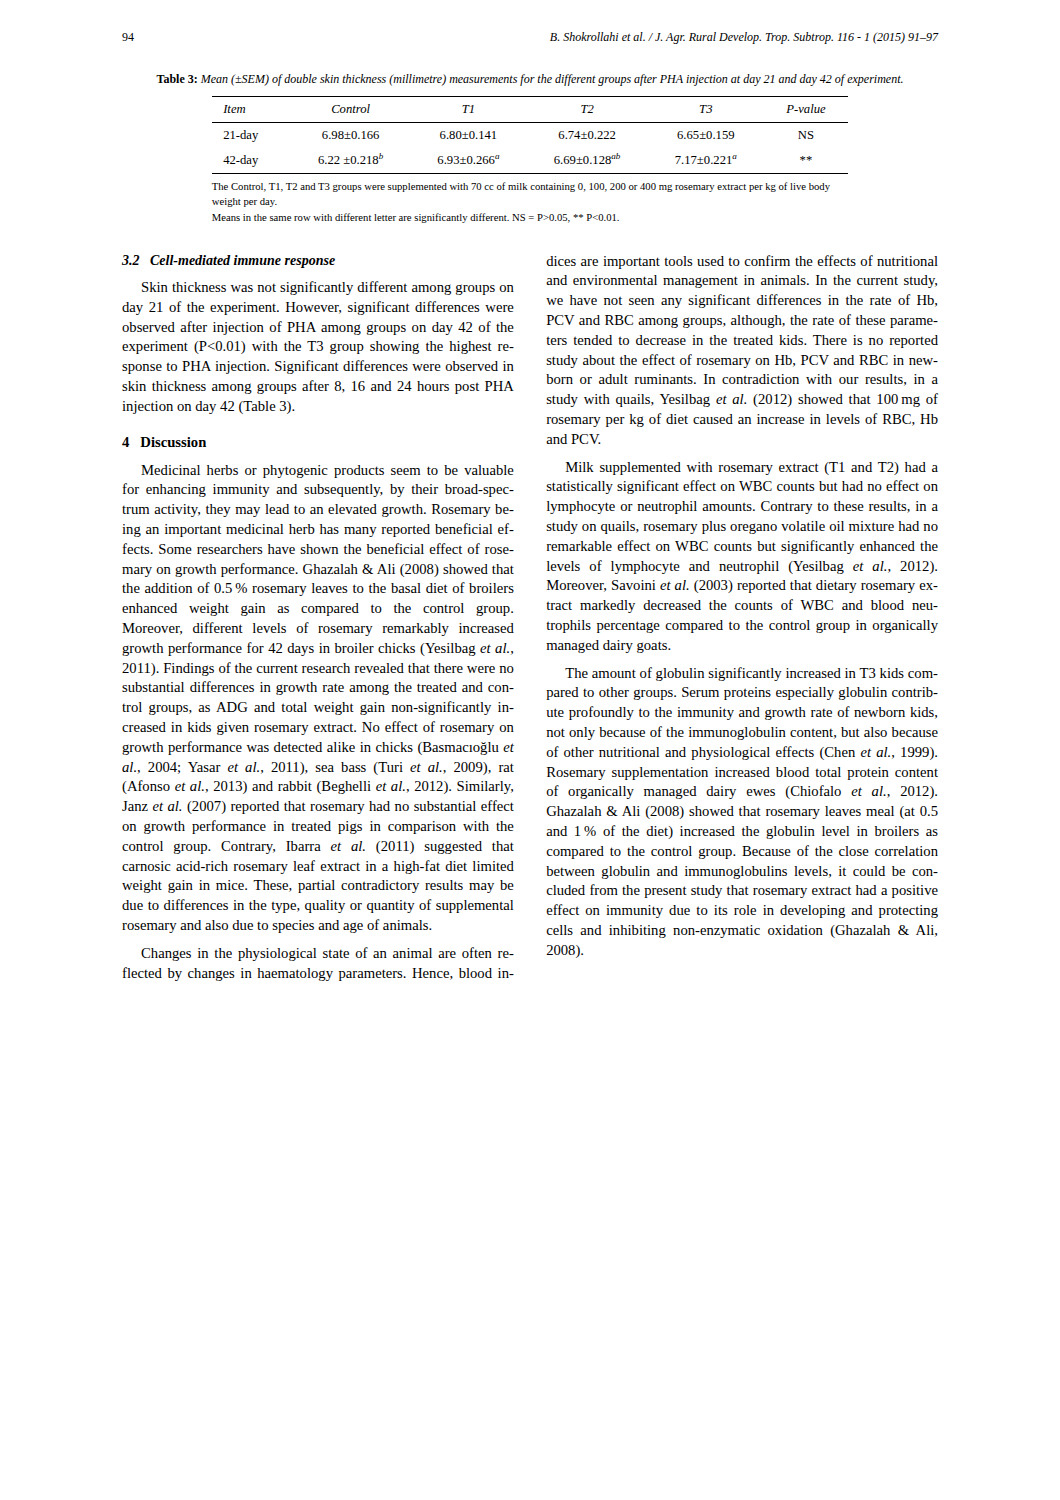94 B. Shokrollahi et al. / J. Agr. Rural Develop. Trop. Subtrop. 116 - 1 (2015) 91–97
Table 3: Mean (±SEM) of double skin thickness (millimetre) measurements for the different groups after PHA injection at day 21 and day 42 of experiment.
| Item | Control | T1 | T2 | T3 | P-value |
| --- | --- | --- | --- | --- | --- |
| 21-day | 6.98±0.166 | 6.80±0.141 | 6.74±0.222 | 6.65±0.159 | NS |
| 42-day | 6.22 ±0.218 b | 6.93±0.266 a | 6.69±0.128 ab | 7.17±0.221 a | ** |
The Control, T1, T2 and T3 groups were supplemented with 70 cc of milk containing 0, 100, 200 or 400 mg rosemary extract per kg of live body weight per day.
Means in the same row with different letter are significantly different. NS = P>0.05, ** P<0.01.
3.2 Cell-mediated immune response
Skin thickness was not significantly different among groups on day 21 of the experiment. However, significant differences were observed after injection of PHA among groups on day 42 of the experiment (P<0.01) with the T3 group showing the highest response to PHA injection. Significant differences were observed in skin thickness among groups after 8, 16 and 24 hours post PHA injection on day 42 (Table 3).
4 Discussion
Medicinal herbs or phytogenic products seem to be valuable for enhancing immunity and subsequently, by their broad-spectrum activity, they may lead to an elevated growth. Rosemary being an important medicinal herb has many reported beneficial effects. Some researchers have shown the beneficial effect of rosemary on growth performance. Ghazalah & Ali (2008) showed that the addition of 0.5 % rosemary leaves to the basal diet of broilers enhanced weight gain as compared to the control group. Moreover, different levels of rosemary remarkably increased growth performance for 42 days in broiler chicks (Yesilbag et al., 2011). Findings of the current research revealed that there were no substantial differences in growth rate among the treated and control groups, as ADG and total weight gain non-significantly increased in kids given rosemary extract. No effect of rosemary on growth performance was detected alike in chicks (Basmacıoğlu et al., 2004; Yasar et al., 2011), sea bass (Turi et al., 2009), rat (Afonso et al., 2013) and rabbit (Beghelli et al., 2012). Similarly, Janz et al. (2007) reported that rosemary had no substantial effect on growth performance in treated pigs in comparison with the control group. Contrary, Ibarra et al. (2011) suggested that carnosic acid-rich rosemary leaf extract in a high-fat diet limited weight gain in mice. These, partial contradictory results may be due to differences in the type, quality or quantity of supplemental rosemary and also due to species and age of animals.
Changes in the physiological state of an animal are often reflected by changes in haematology parameters. Hence, blood indices are important tools used to confirm the effects of nutritional and environmental management in animals. In the current study, we have not seen any significant differences in the rate of Hb, PCV and RBC among groups, although, the rate of these parameters tended to decrease in the treated kids. There is no reported study about the effect of rosemary on Hb, PCV and RBC in newborn or adult ruminants. In contradiction with our results, in a study with quails, Yesilbag et al. (2012) showed that 100 mg of rosemary per kg of diet caused an increase in levels of RBC, Hb and PCV.
Milk supplemented with rosemary extract (T1 and T2) had a statistically significant effect on WBC counts but had no effect on lymphocyte or neutrophil amounts. Contrary to these results, in a study on quails, rosemary plus oregano volatile oil mixture had no remarkable effect on WBC counts but significantly enhanced the levels of lymphocyte and neutrophil (Yesilbag et al., 2012). Moreover, Savoini et al. (2003) reported that dietary rosemary extract markedly decreased the counts of WBC and blood neutrophils percentage compared to the control group in organically managed dairy goats.
The amount of globulin significantly increased in T3 kids compared to other groups. Serum proteins especially globulin contribute profoundly to the immunity and growth rate of newborn kids, not only because of the immunoglobulin content, but also because of other nutritional and physiological effects (Chen et al., 1999). Rosemary supplementation increased blood total protein content of organically managed dairy ewes (Chiofalo et al., 2012). Ghazalah & Ali (2008) showed that rosemary leaves meal (at 0.5 and 1 % of the diet) increased the globulin level in broilers as compared to the control group. Because of the close correlation between globulin and immunoglobulins levels, it could be concluded from the present study that rosemary extract had a positive effect on immunity due to its role in developing and protecting cells and inhibiting non-enzymatic oxidation (Ghazalah & Ali, 2008).